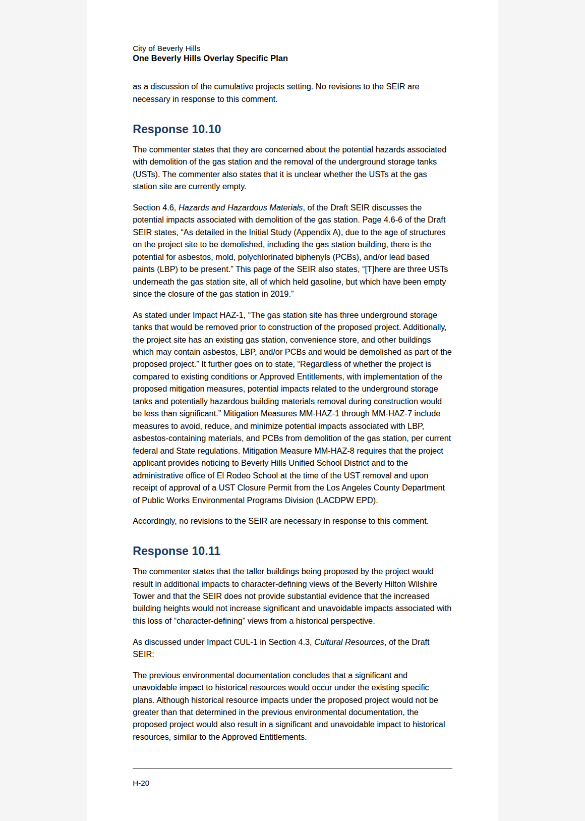City of Beverly Hills
One Beverly Hills Overlay Specific Plan
as a discussion of the cumulative projects setting. No revisions to the SEIR are necessary in response to this comment.
Response 10.10
The commenter states that they are concerned about the potential hazards associated with demolition of the gas station and the removal of the underground storage tanks (USTs). The commenter also states that it is unclear whether the USTs at the gas station site are currently empty.
Section 4.6, Hazards and Hazardous Materials, of the Draft SEIR discusses the potential impacts associated with demolition of the gas station. Page 4.6-6 of the Draft SEIR states, “As detailed in the Initial Study (Appendix A), due to the age of structures on the project site to be demolished, including the gas station building, there is the potential for asbestos, mold, polychlorinated biphenyls (PCBs), and/or lead based paints (LBP) to be present.” This page of the SEIR also states, “[T]here are three USTs underneath the gas station site, all of which held gasoline, but which have been empty since the closure of the gas station in 2019.”
As stated under Impact HAZ-1, “The gas station site has three underground storage tanks that would be removed prior to construction of the proposed project. Additionally, the project site has an existing gas station, convenience store, and other buildings which may contain asbestos, LBP, and/or PCBs and would be demolished as part of the proposed project.” It further goes on to state, “Regardless of whether the project is compared to existing conditions or Approved Entitlements, with implementation of the proposed mitigation measures, potential impacts related to the underground storage tanks and potentially hazardous building materials removal during construction would be less than significant.” Mitigation Measures MM-HAZ-1 through MM-HAZ-7 include measures to avoid, reduce, and minimize potential impacts associated with LBP, asbestos-containing materials, and PCBs from demolition of the gas station, per current federal and State regulations. Mitigation Measure MM-HAZ-8 requires that the project applicant provides noticing to Beverly Hills Unified School District and to the administrative office of El Rodeo School at the time of the UST removal and upon receipt of approval of a UST Closure Permit from the Los Angeles County Department of Public Works Environmental Programs Division (LACDPW EPD).
Accordingly, no revisions to the SEIR are necessary in response to this comment.
Response 10.11
The commenter states that the taller buildings being proposed by the project would result in additional impacts to character-defining views of the Beverly Hilton Wilshire Tower and that the SEIR does not provide substantial evidence that the increased building heights would not increase significant and unavoidable impacts associated with this loss of “character-defining” views from a historical perspective.
As discussed under Impact CUL-1 in Section 4.3, Cultural Resources, of the Draft SEIR:
The previous environmental documentation concludes that a significant and unavoidable impact to historical resources would occur under the existing specific plans. Although historical resource impacts under the proposed project would not be greater than that determined in the previous environmental documentation, the proposed project would also result in a significant and unavoidable impact to historical resources, similar to the Approved Entitlements.
H-20